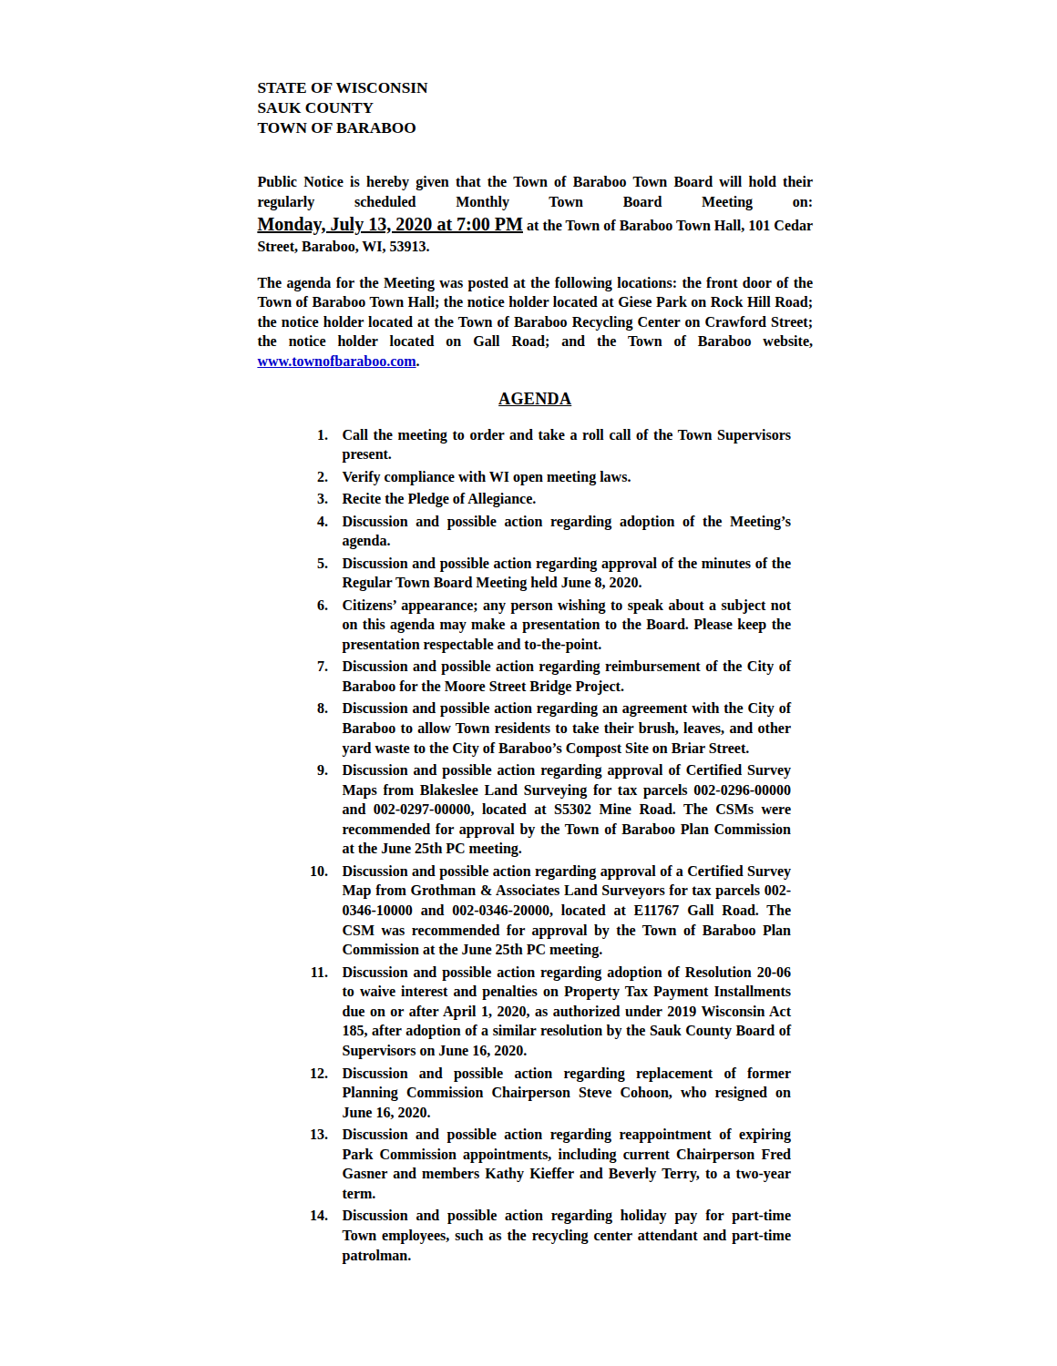STATE OF WISCONSIN
SAUK COUNTY
TOWN OF BARABOO
Public Notice is hereby given that the Town of Baraboo Town Board will hold their regularly scheduled Monthly Town Board Meeting on: Monday, July 13, 2020 at 7:00 PM at the Town of Baraboo Town Hall, 101 Cedar Street, Baraboo, WI, 53913.
The agenda for the Meeting was posted at the following locations: the front door of the Town of Baraboo Town Hall; the notice holder located at Giese Park on Rock Hill Road; the notice holder located at the Town of Baraboo Recycling Center on Crawford Street; the notice holder located on Gall Road; and the Town of Baraboo website, www.townofbaraboo.com.
AGENDA
Call the meeting to order and take a roll call of the Town Supervisors present.
Verify compliance with WI open meeting laws.
Recite the Pledge of Allegiance.
Discussion and possible action regarding adoption of the Meeting’s agenda.
Discussion and possible action regarding approval of the minutes of the Regular Town Board Meeting held June 8, 2020.
Citizens’ appearance; any person wishing to speak about a subject not on this agenda may make a presentation to the Board. Please keep the presentation respectable and to-the-point.
Discussion and possible action regarding reimbursement of the City of Baraboo for the Moore Street Bridge Project.
Discussion and possible action regarding an agreement with the City of Baraboo to allow Town residents to take their brush, leaves, and other yard waste to the City of Baraboo’s Compost Site on Briar Street.
Discussion and possible action regarding approval of Certified Survey Maps from Blakeslee Land Surveying for tax parcels 002-0296-00000 and 002-0297-00000, located at S5302 Mine Road. The CSMs were recommended for approval by the Town of Baraboo Plan Commission at the June 25th PC meeting.
Discussion and possible action regarding approval of a Certified Survey Map from Grothman & Associates Land Surveyors for tax parcels 002-0346-10000 and 002-0346-20000, located at E11767 Gall Road. The CSM was recommended for approval by the Town of Baraboo Plan Commission at the June 25th PC meeting.
Discussion and possible action regarding adoption of Resolution 20-06 to waive interest and penalties on Property Tax Payment Installments due on or after April 1, 2020, as authorized under 2019 Wisconsin Act 185, after adoption of a similar resolution by the Sauk County Board of Supervisors on June 16, 2020.
Discussion and possible action regarding replacement of former Planning Commission Chairperson Steve Cohoon, who resigned on June 16, 2020.
Discussion and possible action regarding reappointment of expiring Park Commission appointments, including current Chairperson Fred Gasner and members Kathy Kieffer and Beverly Terry, to a two-year term.
Discussion and possible action regarding holiday pay for part-time Town employees, such as the recycling center attendant and part-time patrolman.